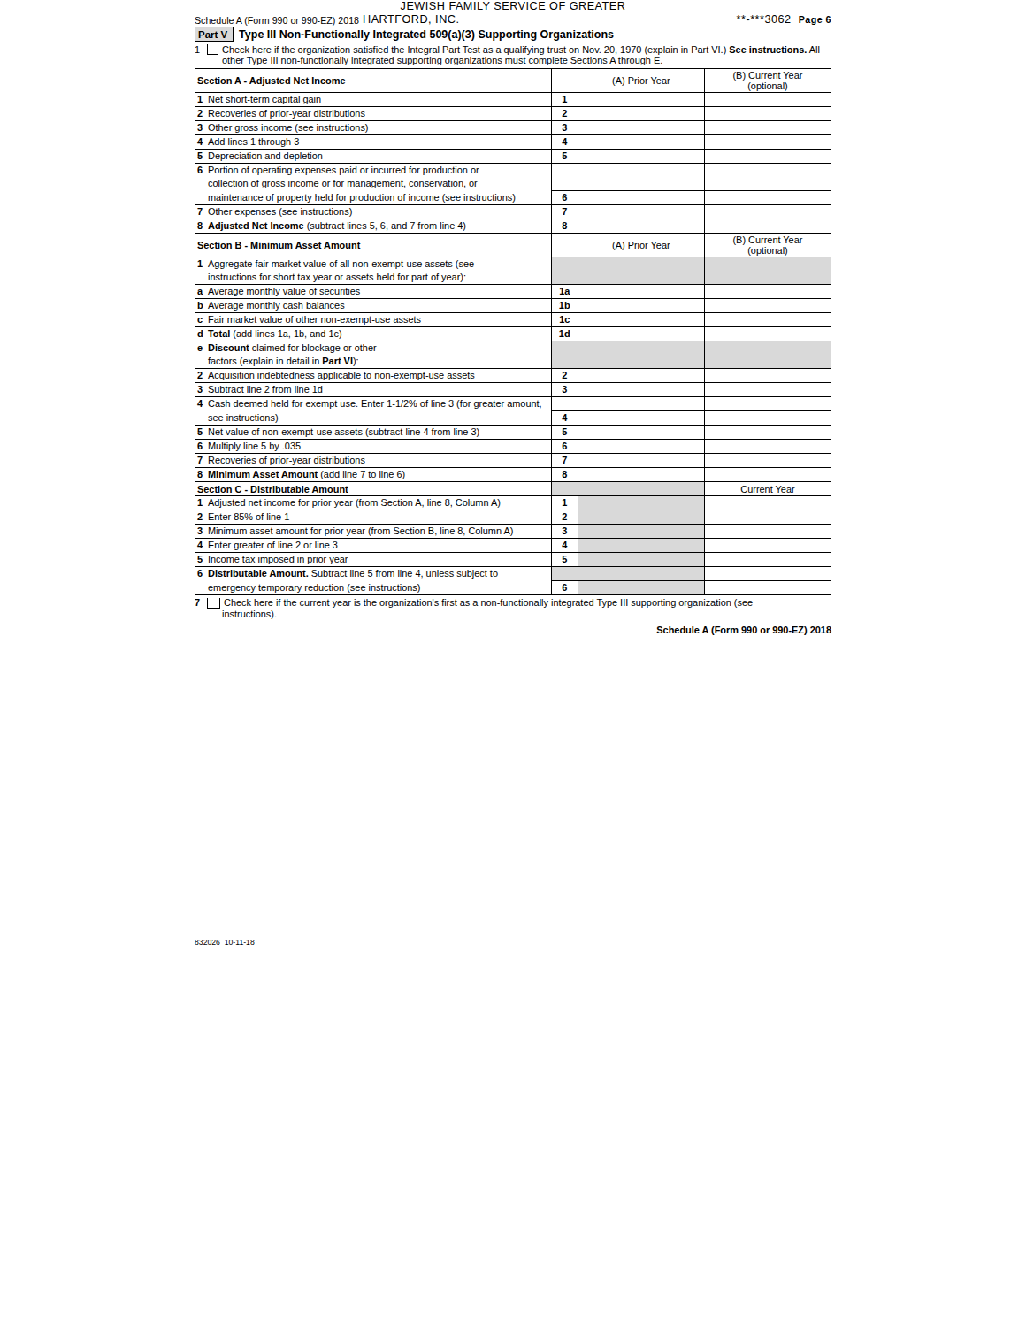JEWISH FAMILY SERVICE OF GREATER
Schedule A (Form 990 or 990-EZ) 2018
HARTFORD, INC.
**-***3062 Page 6
Part V
Type III Non-Functionally Integrated 509(a)(3) Supporting Organizations
1
Check here if the organization satisfied the Integral Part Test as a qualifying trust on Nov. 20, 1970 (explain in Part VI.) See instructions. All
other Type III non-functionally integrated supporting organizations must complete Sections A through E.
| Section A - Adjusted Net Income | | (A) Prior Year | (B) Current Year (optional) |
| 1 Net short-term capital gain | 1 | | |
| 2 Recoveries of prior-year distributions | 2 | | |
| 3 Other gross income (see instructions) | 3 | | |
| 4 Add lines 1 through 3 | 4 | | |
| 5 Depreciation and depletion | 5 | | |
| 6 Portion of operating expenses paid or incurred for production or | | | |
| collection of gross income or for management, conservation, or | | | |
| maintenance of property held for production of income (see instructions) | 6 | | |
| 7 Other expenses (see instructions) | 7 | | |
| 8 Adjusted Net Income (subtract lines 5, 6, and 7 from line 4) | 8 | | |
| Section B - Minimum Asset Amount | | (A) Prior Year | (B) Current Year (optional) |
| 1 Aggregate fair market value of all non-exempt-use assets (see | | | |
| instructions for short tax year or assets held for part of year): | | | |
| a Average monthly value of securities | 1a | | |
| b Average monthly cash balances | 1b | | |
| c Fair market value of other non-exempt-use assets | 1c | | |
| d Total (add lines 1a, 1b, and 1c) | 1d | | |
| e Discount claimed for blockage or other | | | |
| factors (explain in detail in Part VI ): | | | |
| 2 Acquisition indebtedness applicable to non-exempt-use assets | 2 | | |
| 3 Subtract line 2 from line 1d | 3 | | |
| 4 Cash deemed held for exempt use. Enter 1-1/2% of line 3 (for greater amount, | | | |
| see instructions) | 4 | | |
| 5 Net value of non-exempt-use assets (subtract line 4 from line 3) | 5 | | |
| 6 Multiply line 5 by .035 | 6 | | |
| 7 Recoveries of prior-year distributions | 7 | | |
| 8 Minimum Asset Amount (add line 7 to line 6) | 8 | | |
| Section C - Distributable Amount | | | Current Year |
| 1 Adjusted net income for prior year (from Section A, line 8, Column A) | 1 | | |
| 2 Enter 85% of line 1 | 2 | | |
| 3 Minimum asset amount for prior year (from Section B, line 8, Column A) | 3 | | |
| 4 Enter greater of line 2 or line 3 | 4 | | |
| 5 Income tax imposed in prior year | 5 | | |
| 6 Distributable Amount. Subtract line 5 from line 4, unless subject to | | | |
| emergency temporary reduction (see instructions) | 6 | | |
7
Check here if the current year is the organization's first as a non-functionally integrated Type III supporting organization (see
instructions).
Schedule A (Form 990 or 990-EZ) 2018
832026 10-11-18